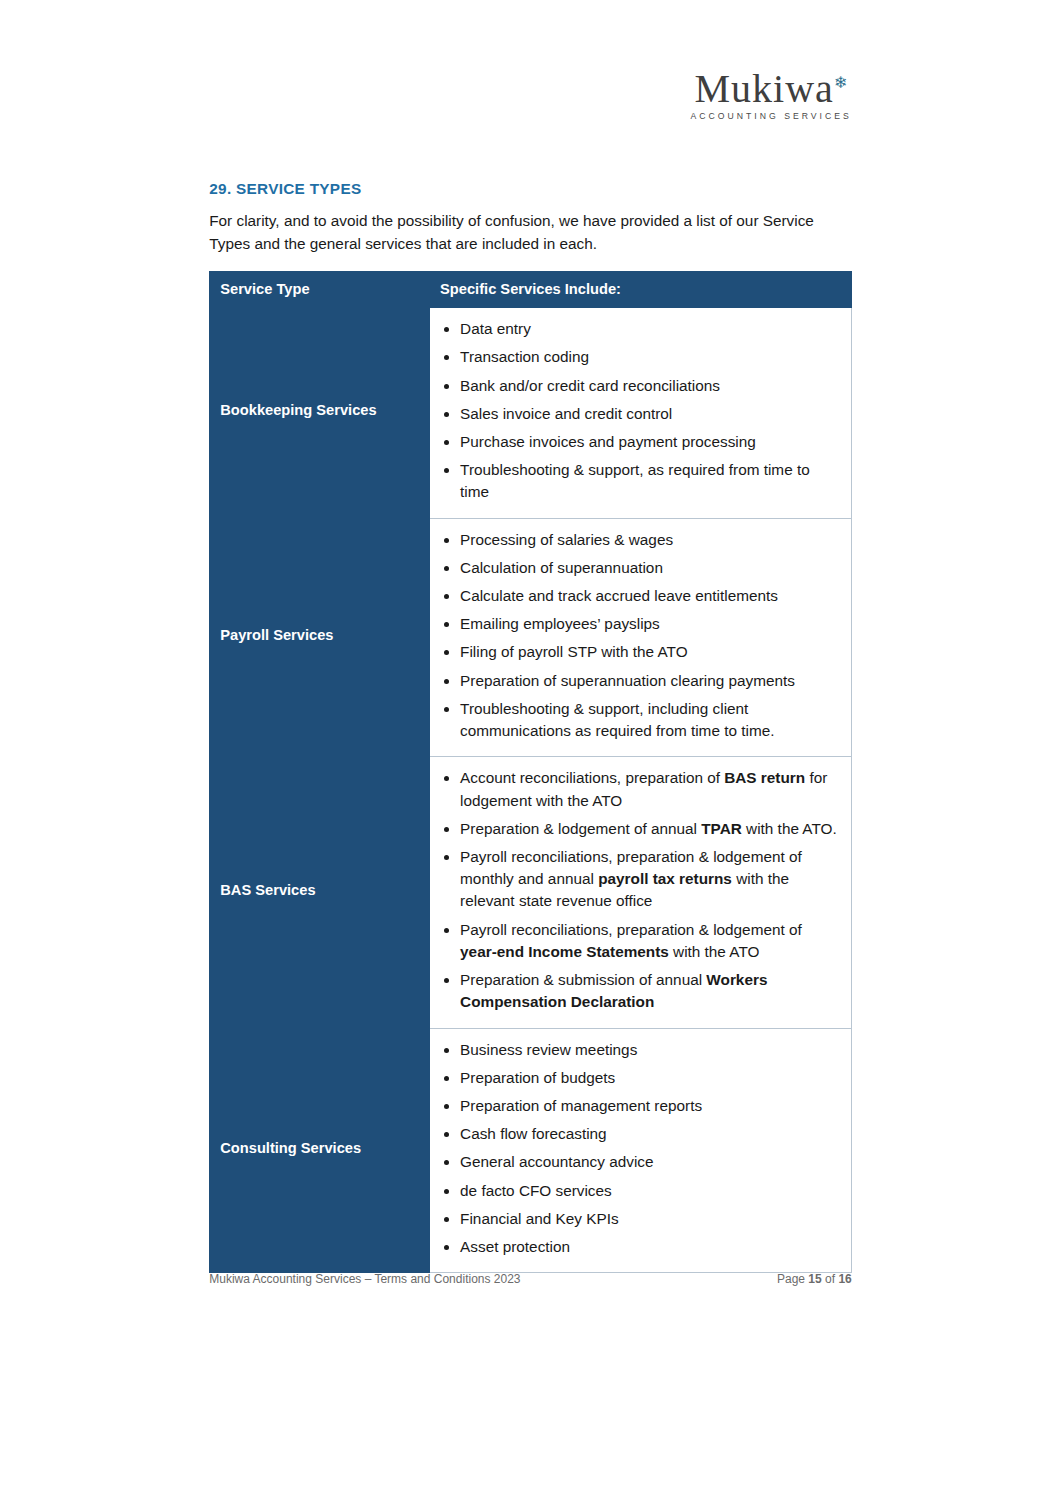Mukiwa❄
Accounting Services
29. SERVICE TYPES
For clarity, and to avoid the possibility of confusion, we have provided a list of our Service Types and the general services that are included in each.
| Service Type | Specific Services Include: |
| --- | --- |
| Bookkeeping Services | Data entry Transaction coding Bank and/or credit card reconciliations Sales invoice and credit control Purchase invoices and payment processing Troubleshooting & support, as required from time to time |
| Payroll Services | Processing of salaries & wages Calculation of superannuation Calculate and track accrued leave entitlements Emailing employees’ payslips Filing of payroll STP with the ATO Preparation of superannuation clearing payments Troubleshooting & support, including client communications as required from time to time. |
| BAS Services | Account reconciliations, preparation of BAS return for lodgement with the ATO Preparation & lodgement of annual TPAR with the ATO. Payroll reconciliations, preparation & lodgement of monthly and annual payroll tax returns with the relevant state revenue office Payroll reconciliations, preparation & lodgement of year-end Income Statements with the ATO Preparation & submission of annual Workers Compensation Declaration |
| Consulting Services | Business review meetings Preparation of budgets Preparation of management reports Cash flow forecasting General accountancy advice de facto CFO services Financial and Key KPIs Asset protection |
Mukiwa Accounting Services – Terms and Conditions 2023
Page 15 of 16